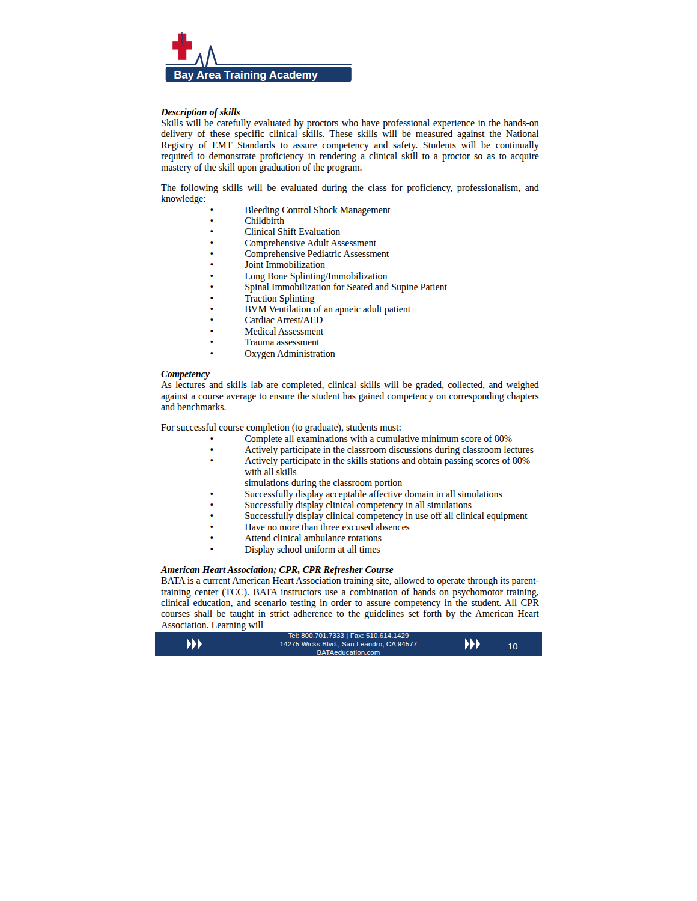Bay Area Training Academy
Description of skills
Skills will be carefully evaluated by proctors who have professional experience in the hands-on delivery of these specific clinical skills. These skills will be measured against the National Registry of EMT Standards to assure competency and safety. Students will be continually required to demonstrate proficiency in rendering a clinical skill to a proctor so as to acquire mastery of the skill upon graduation of the program.
The following skills will be evaluated during the class for proficiency, professionalism, and knowledge:
Bleeding Control Shock Management
Childbirth
Clinical Shift Evaluation
Comprehensive Adult Assessment
Comprehensive Pediatric Assessment
Joint Immobilization
Long Bone Splinting/Immobilization
Spinal Immobilization for Seated and Supine Patient
Traction Splinting
BVM Ventilation of an apneic adult patient
Cardiac Arrest/AED
Medical Assessment
Trauma assessment
Oxygen Administration
Competency
As lectures and skills lab are completed, clinical skills will be graded, collected, and weighed against a course average to ensure the student has gained competency on corresponding chapters and benchmarks.
For successful course completion (to graduate), students must:
Complete all examinations with a cumulative minimum score of 80%
Actively participate in the classroom discussions during classroom lectures
Actively participate in the skills stations and obtain passing scores of 80% with all skills simulations during the classroom portion
Successfully display acceptable affective domain in all simulations
Successfully display clinical competency in all simulations
Successfully display clinical competency in use off all clinical equipment
Have no more than three excused absences
Attend clinical ambulance rotations
Display school uniform at all times
American Heart Association; CPR, CPR Refresher Course
BATA is a current American Heart Association training site, allowed to operate through its parent-training center (TCC). BATA instructors use a combination of hands on psychomotor training, clinical education, and scenario testing in order to assure competency in the student. All CPR courses shall be taught in strict adherence to the guidelines set forth by the American Heart Association. Learning will
Tel: 800.701.7333 | Fax: 510.614.1429
14275 Wicks Blvd., San Leandro, CA 94577
BATAeducation.com
10